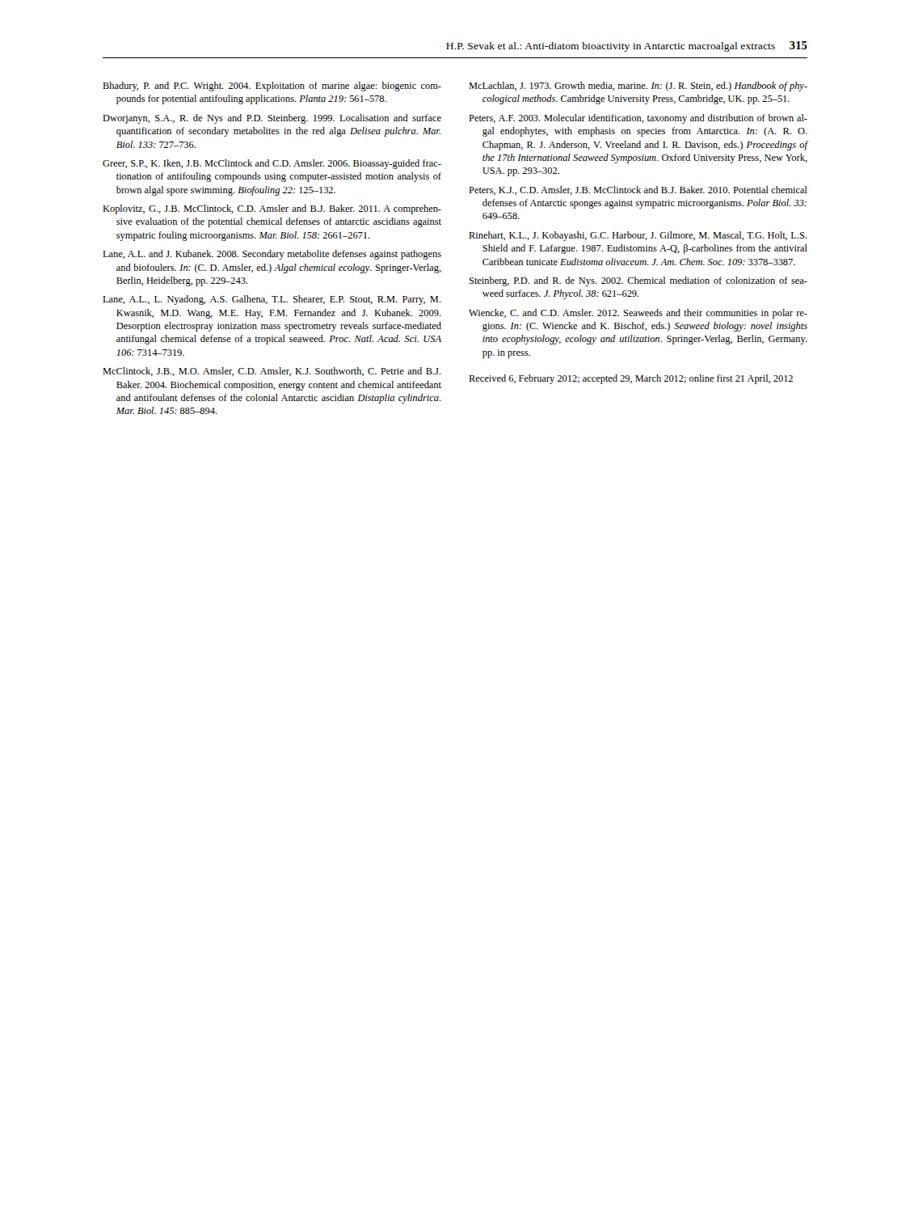H.P. Sevak et al.: Anti-diatom bioactivity in Antarctic macroalgal extracts 315
Bhadury, P. and P.C. Wright. 2004. Exploitation of marine algae: biogenic compounds for potential antifouling applications. Planta 219: 561–578.
Dworjanyn, S.A., R. de Nys and P.D. Steinberg. 1999. Localisation and surface quantification of secondary metabolites in the red alga Delisea pulchra. Mar. Biol. 133: 727–736.
Greer, S.P., K. Iken, J.B. McClintock and C.D. Amsler. 2006. Bioassay-guided fractionation of antifouling compounds using computer-assisted motion analysis of brown algal spore swimming. Biofouling 22: 125–132.
Koplovitz, G., J.B. McClintock, C.D. Amsler and B.J. Baker. 2011. A comprehensive evaluation of the potential chemical defenses of antarctic ascidians against sympatric fouling microorganisms. Mar. Biol. 158: 2661–2671.
Lane, A.L. and J. Kubanek. 2008. Secondary metabolite defenses against pathogens and biofoulers. In: (C. D. Amsler, ed.) Algal chemical ecology. Springer-Verlag, Berlin, Heidelberg, pp. 229–243.
Lane, A.L., L. Nyadong, A.S. Galhena, T.L. Shearer, E.P. Stout, R.M. Parry, M. Kwasnik, M.D. Wang, M.E. Hay, F.M. Fernandez and J. Kubanek. 2009. Desorption electrospray ionization mass spectrometry reveals surface-mediated antifungal chemical defense of a tropical seaweed. Proc. Natl. Acad. Sci. USA 106: 7314–7319.
McClintock, J.B., M.O. Amsler, C.D. Amsler, K.J. Southworth, C. Petrie and B.J. Baker. 2004. Biochemical composition, energy content and chemical antifeedant and antifoulant defenses of the colonial Antarctic ascidian Distaplia cylindrica. Mar. Biol. 145: 885–894.
McLachlan, J. 1973. Growth media, marine. In: (J. R. Stein, ed.) Handbook of phycological methods. Cambridge University Press, Cambridge, UK. pp. 25–51.
Peters, A.F. 2003. Molecular identification, taxonomy and distribution of brown algal endophytes, with emphasis on species from Antarctica. In: (A. R. O. Chapman, R. J. Anderson, V. Vreeland and I. R. Davison, eds.) Proceedings of the 17th International Seaweed Symposium. Oxford University Press, New York, USA. pp. 293–302.
Peters, K.J., C.D. Amsler, J.B. McClintock and B.J. Baker. 2010. Potential chemical defenses of Antarctic sponges against sympatric microorganisms. Polar Biol. 33: 649–658.
Rinehart, K.L., J. Kobayashi, G.C. Harbour, J. Gilmore, M. Mascal, T.G. Holt, L.S. Shield and F. Lafargue. 1987. Eudistomins A-Q, β-carbolines from the antiviral Caribbean tunicate Eudistoma olivaceum. J. Am. Chem. Soc. 109: 3378–3387.
Steinberg, P.D. and R. de Nys. 2002. Chemical mediation of colonization of seaweed surfaces. J. Phycol. 38: 621–629.
Wiencke, C. and C.D. Amsler. 2012. Seaweeds and their communities in polar regions. In: (C. Wiencke and K. Bischof, eds.) Seaweed biology: novel insights into ecophysiology, ecology and utilization. Springer-Verlag, Berlin, Germany. pp. in press.
Received 6, February 2012; accepted 29, March 2012; online first 21 April, 2012